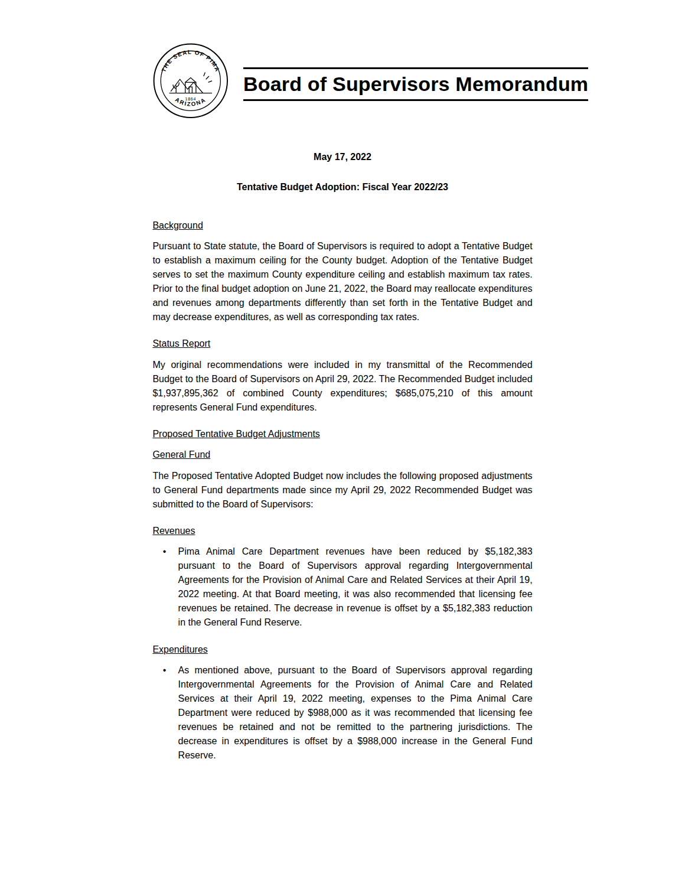THE SEAL OF PIMA ARIZONA 1864
Board of Supervisors Memorandum
May 17, 2022
Tentative Budget Adoption: Fiscal Year 2022/23
Background
Pursuant to State statute, the Board of Supervisors is required to adopt a Tentative Budget to establish a maximum ceiling for the County budget. Adoption of the Tentative Budget serves to set the maximum County expenditure ceiling and establish maximum tax rates. Prior to the final budget adoption on June 21, 2022, the Board may reallocate expenditures and revenues among departments differently than set forth in the Tentative Budget and may decrease expenditures, as well as corresponding tax rates.
Status Report
My original recommendations were included in my transmittal of the Recommended Budget to the Board of Supervisors on April 29, 2022. The Recommended Budget included $1,937,895,362 of combined County expenditures; $685,075,210 of this amount represents General Fund expenditures.
Proposed Tentative Budget Adjustments
General Fund
The Proposed Tentative Adopted Budget now includes the following proposed adjustments to General Fund departments made since my April 29, 2022 Recommended Budget was submitted to the Board of Supervisors:
Revenues
Pima Animal Care Department revenues have been reduced by $5,182,383 pursuant to the Board of Supervisors approval regarding Intergovernmental Agreements for the Provision of Animal Care and Related Services at their April 19, 2022 meeting. At that Board meeting, it was also recommended that licensing fee revenues be retained. The decrease in revenue is offset by a $5,182,383 reduction in the General Fund Reserve.
Expenditures
As mentioned above, pursuant to the Board of Supervisors approval regarding Intergovernmental Agreements for the Provision of Animal Care and Related Services at their April 19, 2022 meeting, expenses to the Pima Animal Care Department were reduced by $988,000 as it was recommended that licensing fee revenues be retained and not be remitted to the partnering jurisdictions. The decrease in expenditures is offset by a $988,000 increase in the General Fund Reserve.